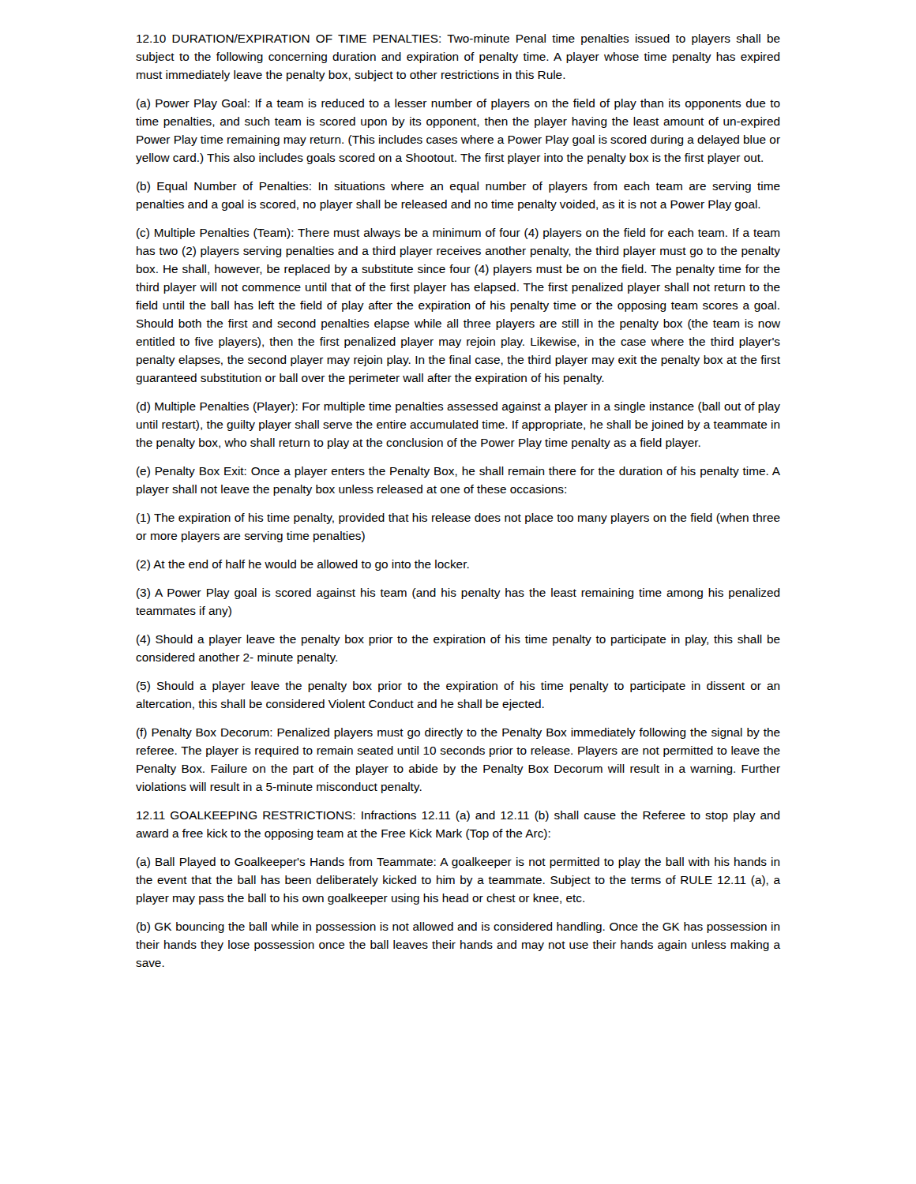12.10 DURATION/EXPIRATION OF TIME PENALTIES: Two-minute Penal time penalties issued to players shall be subject to the following concerning duration and expiration of penalty time. A player whose time penalty has expired must immediately leave the penalty box, subject to other restrictions in this Rule.
(a) Power Play Goal: If a team is reduced to a lesser number of players on the field of play than its opponents due to time penalties, and such team is scored upon by its opponent, then the player having the least amount of un-expired Power Play time remaining may return. (This includes cases where a Power Play goal is scored during a delayed blue or yellow card.) This also includes goals scored on a Shootout. The first player into the penalty box is the first player out.
(b) Equal Number of Penalties: In situations where an equal number of players from each team are serving time penalties and a goal is scored, no player shall be released and no time penalty voided, as it is not a Power Play goal.
(c) Multiple Penalties (Team): There must always be a minimum of four (4) players on the field for each team. If a team has two (2) players serving penalties and a third player receives another penalty, the third player must go to the penalty box. He shall, however, be replaced by a substitute since four (4) players must be on the field. The penalty time for the third player will not commence until that of the first player has elapsed. The first penalized player shall not return to the field until the ball has left the field of play after the expiration of his penalty time or the opposing team scores a goal. Should both the first and second penalties elapse while all three players are still in the penalty box (the team is now entitled to five players), then the first penalized player may rejoin play. Likewise, in the case where the third player's penalty elapses, the second player may rejoin play. In the final case, the third player may exit the penalty box at the first guaranteed substitution or ball over the perimeter wall after the expiration of his penalty.
(d) Multiple Penalties (Player): For multiple time penalties assessed against a player in a single instance (ball out of play until restart), the guilty player shall serve the entire accumulated time. If appropriate, he shall be joined by a teammate in the penalty box, who shall return to play at the conclusion of the Power Play time penalty as a field player.
(e) Penalty Box Exit: Once a player enters the Penalty Box, he shall remain there for the duration of his penalty time. A player shall not leave the penalty box unless released at one of these occasions:
(1) The expiration of his time penalty, provided that his release does not place too many players on the field (when three or more players are serving time penalties)
(2) At the end of half he would be allowed to go into the locker.
(3) A Power Play goal is scored against his team (and his penalty has the least remaining time among his penalized teammates if any)
(4) Should a player leave the penalty box prior to the expiration of his time penalty to participate in play, this shall be considered another 2- minute penalty.
(5) Should a player leave the penalty box prior to the expiration of his time penalty to participate in dissent or an altercation, this shall be considered Violent Conduct and he shall be ejected.
(f) Penalty Box Decorum: Penalized players must go directly to the Penalty Box immediately following the signal by the referee. The player is required to remain seated until 10 seconds prior to release. Players are not permitted to leave the Penalty Box. Failure on the part of the player to abide by the Penalty Box Decorum will result in a warning. Further violations will result in a 5-minute misconduct penalty.
12.11 GOALKEEPING RESTRICTIONS: Infractions 12.11 (a) and 12.11 (b) shall cause the Referee to stop play and award a free kick to the opposing team at the Free Kick Mark (Top of the Arc):
(a) Ball Played to Goalkeeper's Hands from Teammate: A goalkeeper is not permitted to play the ball with his hands in the event that the ball has been deliberately kicked to him by a teammate. Subject to the terms of RULE 12.11 (a), a player may pass the ball to his own goalkeeper using his head or chest or knee, etc.
(b) GK bouncing the ball while in possession is not allowed and is considered handling. Once the GK has possession in their hands they lose possession once the ball leaves their hands and may not use their hands again unless making a save.